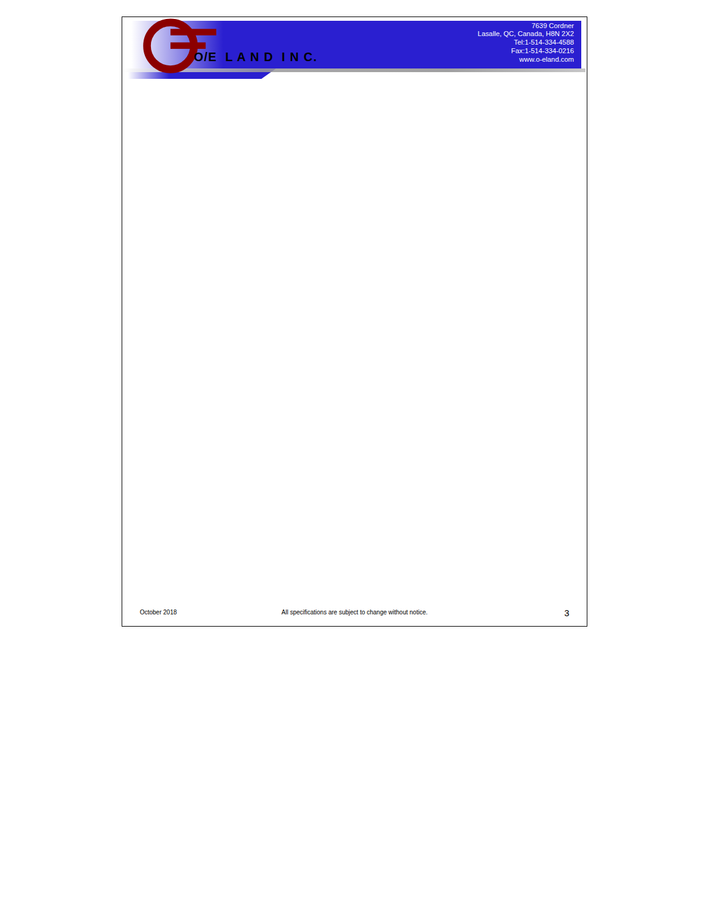O/E L A N D I N C.
7639 Cordner
Lasalle, QC, Canada, H8N 2X2
Tel:1-514-334-4588
Fax:1-514-334-0216
www.o-eland.com
October 2018
All specifications are subject to change without notice.
3